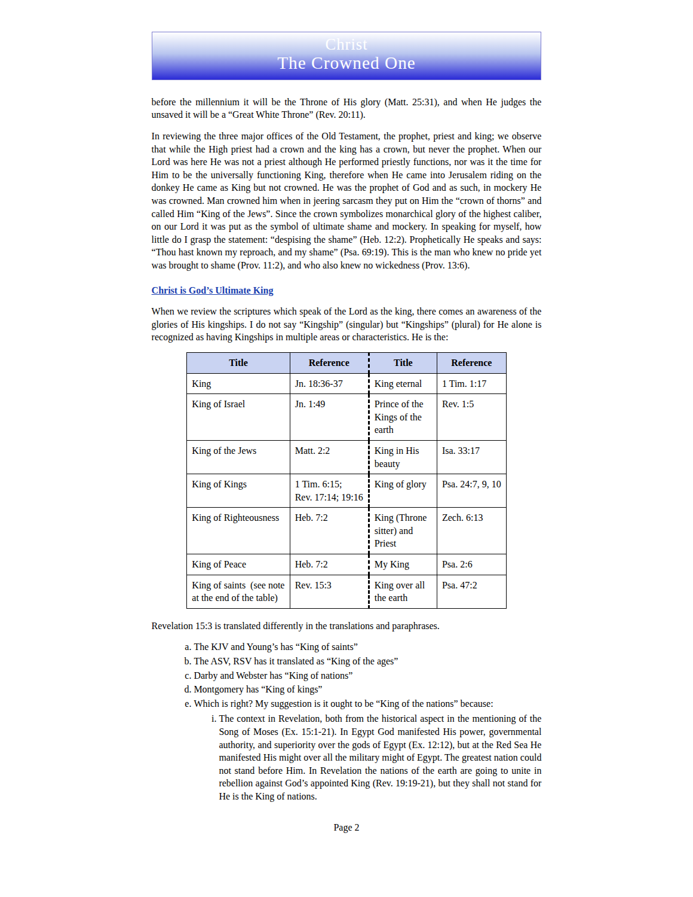Christ
The Crowned One
before the millennium it will be the Throne of His glory (Matt. 25:31), and when He judges the unsaved it will be a “Great White Throne” (Rev. 20:11).
In reviewing the three major offices of the Old Testament, the prophet, priest and king; we observe that while the High priest had a crown and the king has a crown, but never the prophet. When our Lord was here He was not a priest although He performed priestly functions, nor was it the time for Him to be the universally functioning King, therefore when He came into Jerusalem riding on the donkey He came as King but not crowned. He was the prophet of God and as such, in mockery He was crowned. Man crowned him when in jeering sarcasm they put on Him the “crown of thorns” and called Him “King of the Jews”. Since the crown symbolizes monarchical glory of the highest caliber, on our Lord it was put as the symbol of ultimate shame and mockery. In speaking for myself, how little do I grasp the statement: “despising the shame” (Heb. 12:2). Prophetically He speaks and says: “Thou hast known my reproach, and my shame” (Psa. 69:19). This is the man who knew no pride yet was brought to shame (Prov. 11:2), and who also knew no wickedness (Prov. 13:6).
Christ is God’s Ultimate King
When we review the scriptures which speak of the Lord as the king, there comes an awareness of the glories of His kingships. I do not say “Kingship” (singular) but “Kingships” (plural) for He alone is recognized as having Kingships in multiple areas or characteristics. He is the:
| Title | Reference | Title | Reference |
| --- | --- | --- | --- |
| King | Jn. 18:36-37 | King eternal | 1 Tim. 1:17 |
| King of Israel | Jn. 1:49 | Prince of the Kings of the earth | Rev. 1:5 |
| King of the Jews | Matt. 2:2 | King in His beauty | Isa. 33:17 |
| King of Kings | 1 Tim. 6:15; Rev. 17:14; 19:16 | King of glory | Psa. 24:7, 9, 10 |
| King of Righteousness | Heb. 7:2 | King (Throne sitter) and Priest | Zech. 6:13 |
| King of Peace | Heb. 7:2 | My King | Psa. 2:6 |
| King of saints (see note at the end of the table) | Rev. 15:3 | King over all the earth | Psa. 47:2 |
Revelation 15:3 is translated differently in the translations and paraphrases.
The KJV and Young’s has “King of saints”
The ASV, RSV has it translated as “King of the ages”
Darby and Webster has “King of nations”
Montgomery has “King of kings”
Which is right? My suggestion is it ought to be “King of the nations” because:
The context in Revelation, both from the historical aspect in the mentioning of the Song of Moses (Ex. 15:1-21). In Egypt God manifested His power, governmental authority, and superiority over the gods of Egypt (Ex. 12:12), but at the Red Sea He manifested His might over all the military might of Egypt. The greatest nation could not stand before Him. In Revelation the nations of the earth are going to unite in rebellion against God’s appointed King (Rev. 19:19-21), but they shall not stand for He is the King of nations.
Page 2